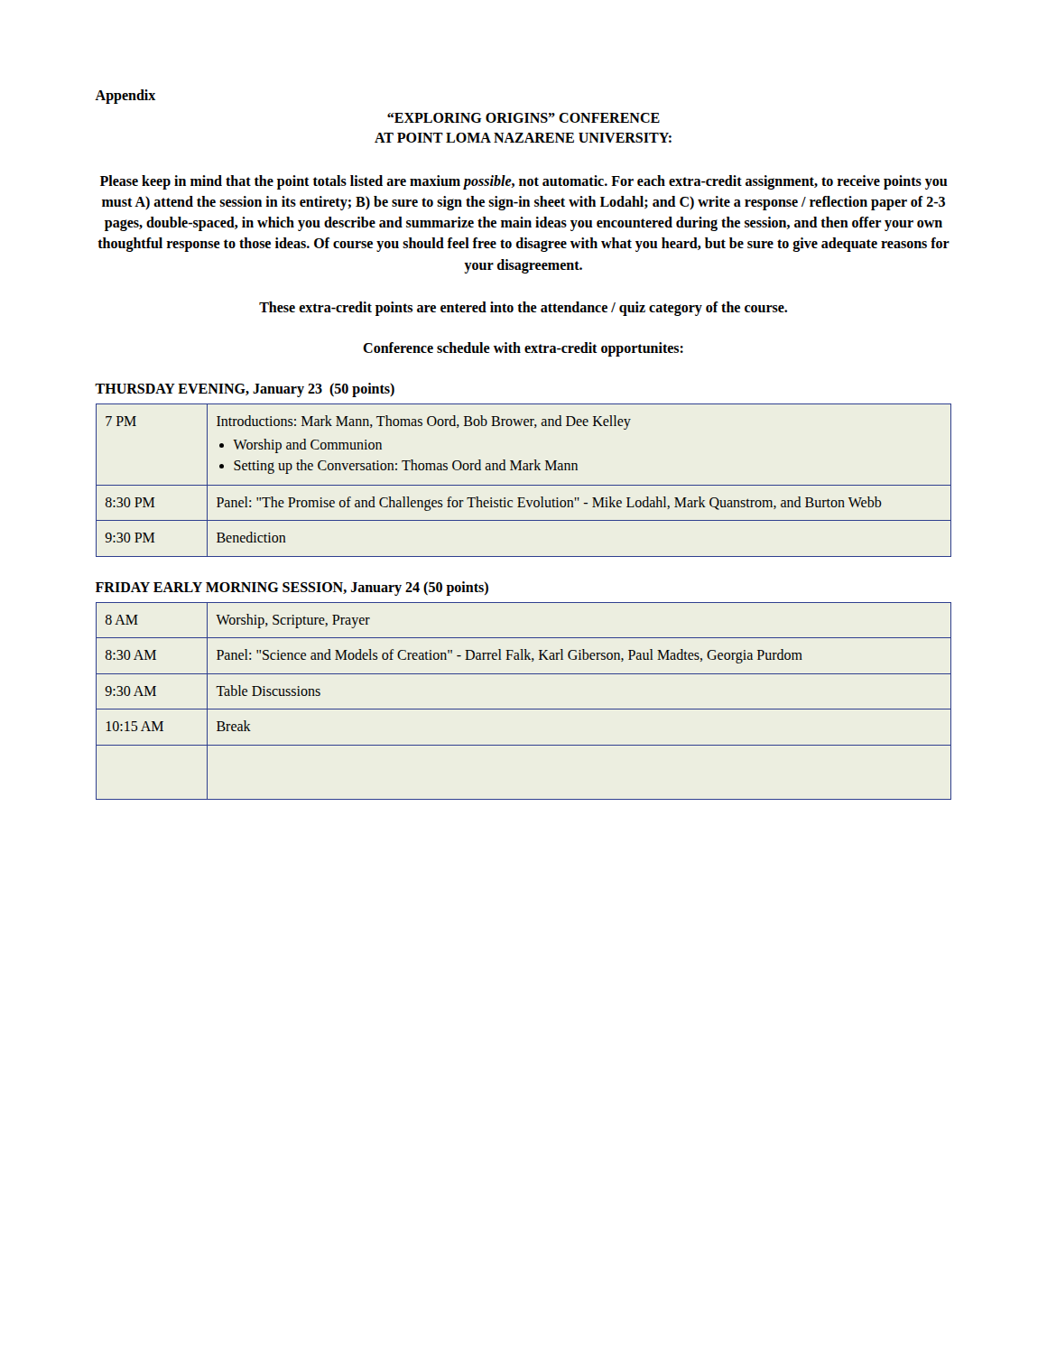Appendix
“EXPLORING ORIGINS” CONFERENCE
AT POINT LOMA NAZARENE UNIVERSITY:
Please keep in mind that the point totals listed are maxium possible, not automatic. For each extra-credit assignment, to receive points you must A) attend the session in its entirety; B) be sure to sign the sign-in sheet with Lodahl; and C) write a response / reflection paper of 2-3 pages, double-spaced, in which you describe and summarize the main ideas you encountered during the session, and then offer your own thoughtful response to those ideas. Of course you should feel free to disagree with what you heard, but be sure to give adequate reasons for your disagreement.
These extra-credit points are entered into the attendance / quiz category of the course.
Conference schedule with extra-credit opportunites:
THURSDAY EVENING, January 23 (50 points)
| 7 PM | Introductions: Mark Mann, Thomas Oord, Bob Brower, and Dee Kelley Worship and Communion Setting up the Conversation: Thomas Oord and Mark Mann |
| 8:30 PM | Panel: "The Promise of and Challenges for Theistic Evolution" - Mike Lodahl, Mark Quanstrom, and Burton Webb |
| 9:30 PM | Benediction |
FRIDAY EARLY MORNING SESSION, January 24 (50 points)
| 8 AM | Worship, Scripture, Prayer |
| 8:30 AM | Panel: "Science and Models of Creation" - Darrel Falk, Karl Giberson, Paul Madtes, Georgia Purdom |
| 9:30 AM | Table Discussions |
| 10:15 AM | Break |